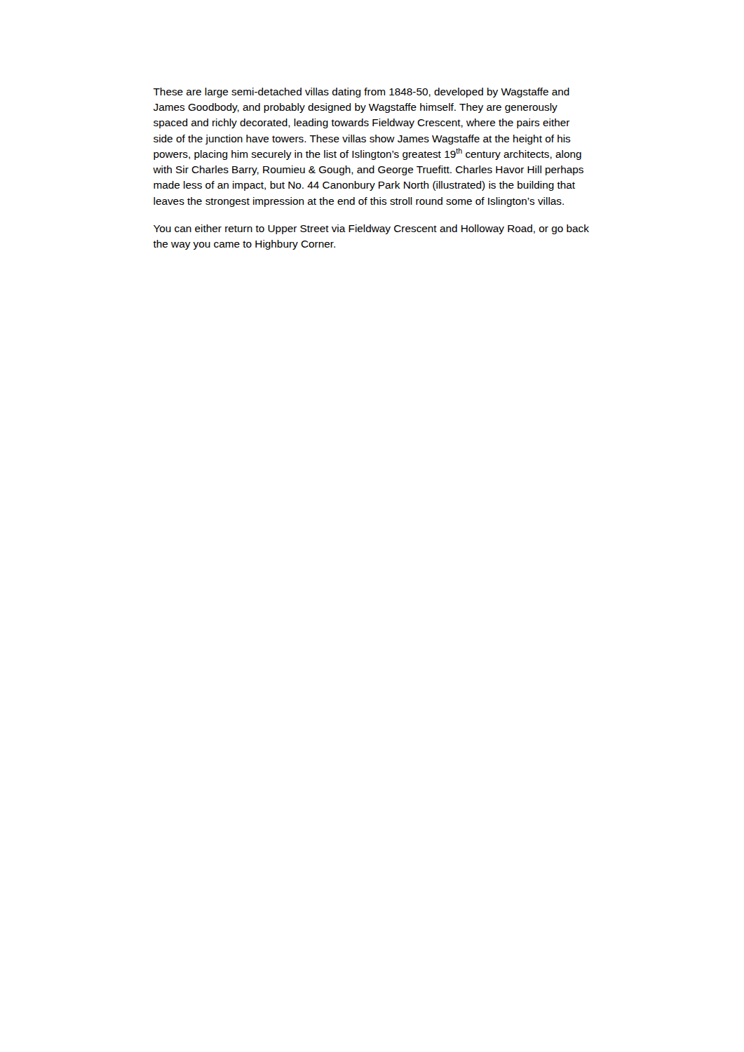These are large semi-detached villas dating from 1848-50, developed by Wagstaffe and James Goodbody, and probably designed by Wagstaffe himself. They are generously spaced and richly decorated, leading towards Fieldway Crescent, where the pairs either side of the junction have towers. These villas show James Wagstaffe at the height of his powers, placing him securely in the list of Islington’s greatest 19th century architects, along with Sir Charles Barry, Roumieu & Gough, and George Truefitt. Charles Havor Hill perhaps made less of an impact, but No. 44 Canonbury Park North (illustrated) is the building that leaves the strongest impression at the end of this stroll round some of Islington’s villas.
You can either return to Upper Street via Fieldway Crescent and Holloway Road, or go back the way you came to Highbury Corner.